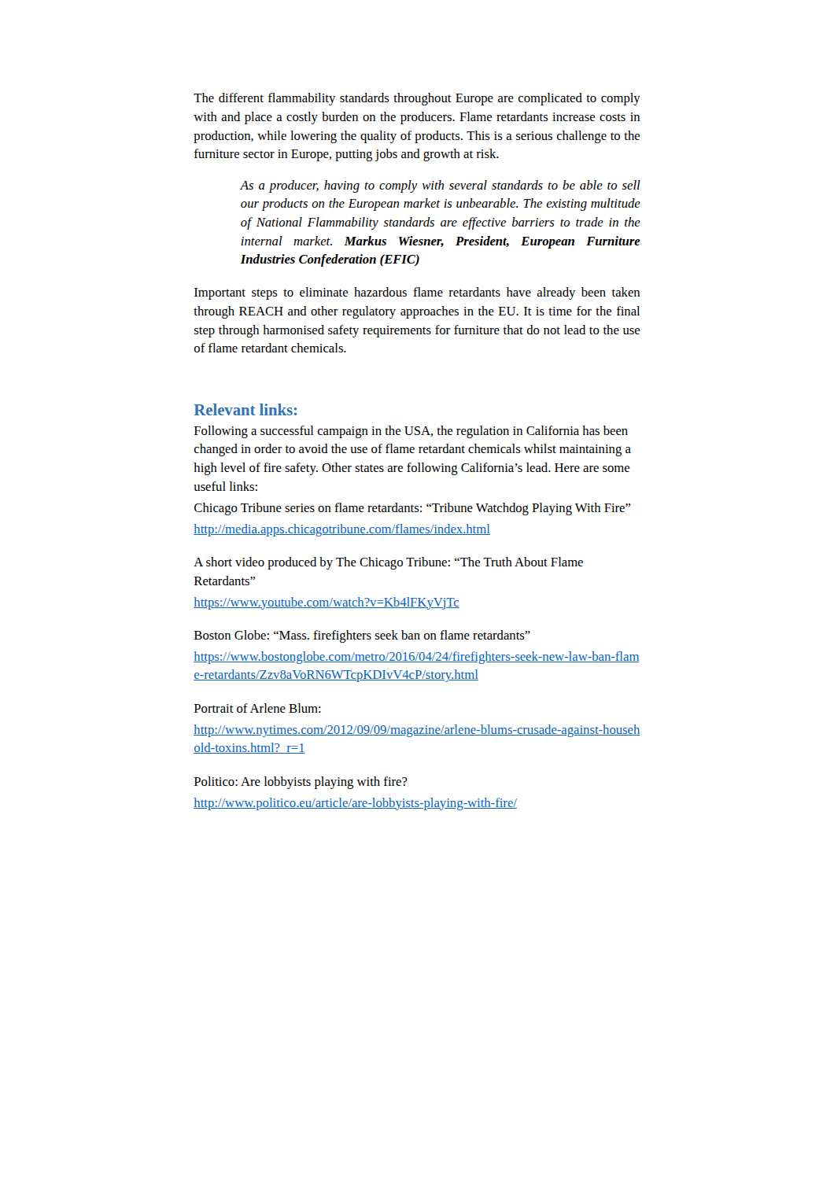The different flammability standards throughout Europe are complicated to comply with and place a costly burden on the producers. Flame retardants increase costs in production, while lowering the quality of products. This is a serious challenge to the furniture sector in Europe, putting jobs and growth at risk.
As a producer, having to comply with several standards to be able to sell our products on the European market is unbearable. The existing multitude of National Flammability standards are effective barriers to trade in the internal market. Markus Wiesner, President, European Furniture Industries Confederation (EFIC)
Important steps to eliminate hazardous flame retardants have already been taken through REACH and other regulatory approaches in the EU. It is time for the final step through harmonised safety requirements for furniture that do not lead to the use of flame retardant chemicals.
Relevant links:
Following a successful campaign in the USA, the regulation in California has been changed in order to avoid the use of flame retardant chemicals whilst maintaining a high level of fire safety. Other states are following California’s lead. Here are some useful links:
Chicago Tribune series on flame retardants: “Tribune Watchdog Playing With Fire”
http://media.apps.chicagotribune.com/flames/index.html
A short video produced by The Chicago Tribune: “The Truth About Flame Retardants”
https://www.youtube.com/watch?v=Kb4lFKyVjTc
Boston Globe: “Mass. firefighters seek ban on flame retardants”
https://www.bostonglobe.com/metro/2016/04/24/firefighters-seek-new-law-ban-flame-retardants/Zzv8aVoRN6WTcpKDIvV4cP/story.html
Portrait of Arlene Blum:
http://www.nytimes.com/2012/09/09/magazine/arlene-blums-crusade-against-household-toxins.html?_r=1
Politico: Are lobbyists playing with fire?
http://www.politico.eu/article/are-lobbyists-playing-with-fire/